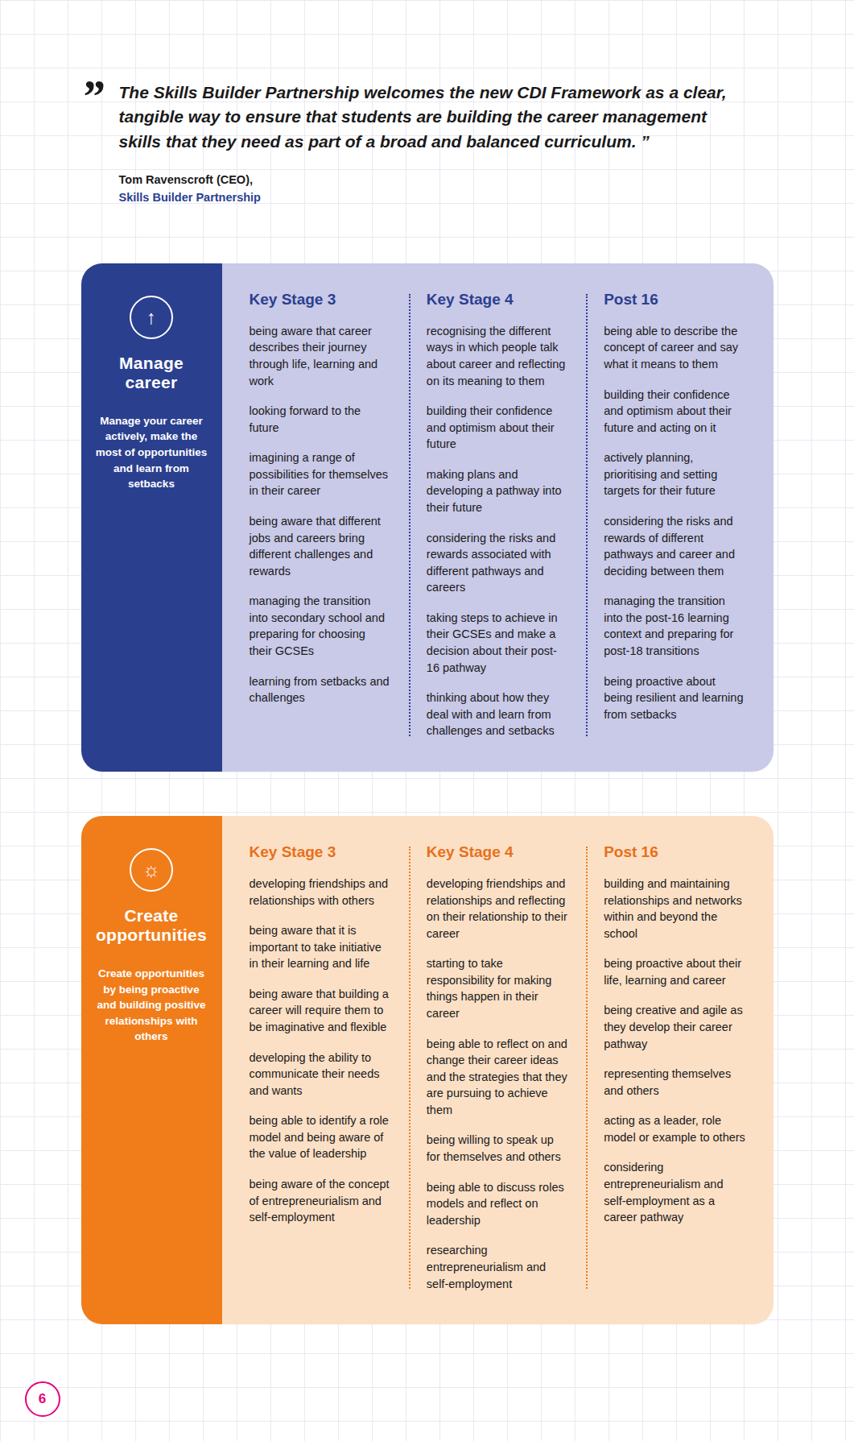”
The Skills Builder Partnership welcomes the new CDI Framework as a clear, tangible way to ensure that students are building the career management skills that they need as part of a broad and balanced curriculum. ”
Tom Ravenscroft (CEO),
Skills Builder Partnership
↑
Manage career
Manage your career actively, make the most of opportunities and learn from setbacks
Key Stage 3
being aware that career describes their journey through life, learning and work
looking forward to the future
imagining a range of possibilities for themselves in their career
being aware that different jobs and careers bring different challenges and rewards
managing the transition into secondary school and preparing for choosing their GCSEs
learning from setbacks and challenges
Key Stage 4
recognising the different ways in which people talk about career and reflecting on its meaning to them
building their confidence and optimism about their future
making plans and developing a pathway into their future
considering the risks and rewards associated with different pathways and careers
taking steps to achieve in their GCSEs and make a decision about their post-16 pathway
thinking about how they deal with and learn from challenges and setbacks
Post 16
being able to describe the concept of career and say what it means to them
building their confidence and optimism about their future and acting on it
actively planning, prioritising and setting targets for their future
considering the risks and rewards of different pathways and career and deciding between them
managing the transition into the post-16 learning context and preparing for post-18 transitions
being proactive about being resilient and learning from setbacks
☼
Create opportunities
Create opportunities by being proactive and building positive relationships with others
Key Stage 3
developing friendships and relationships with others
being aware that it is important to take initiative in their learning and life
being aware that building a career will require them to be imaginative and flexible
developing the ability to communicate their needs and wants
being able to identify a role model and being aware of the value of leadership
being aware of the concept of entrepreneurialism and self-employment
Key Stage 4
developing friendships and relationships and reflecting on their relationship to their career
starting to take responsibility for making things happen in their career
being able to reflect on and change their career ideas and the strategies that they are pursuing to achieve them
being willing to speak up for themselves and others
being able to discuss roles models and reflect on leadership
researching entrepreneurialism and self-employment
Post 16
building and maintaining relationships and networks within and beyond the school
being proactive about their life, learning and career
being creative and agile as they develop their career pathway
representing themselves and others
acting as a leader, role model or example to others
considering entrepreneurialism and self-employment as a career pathway
6